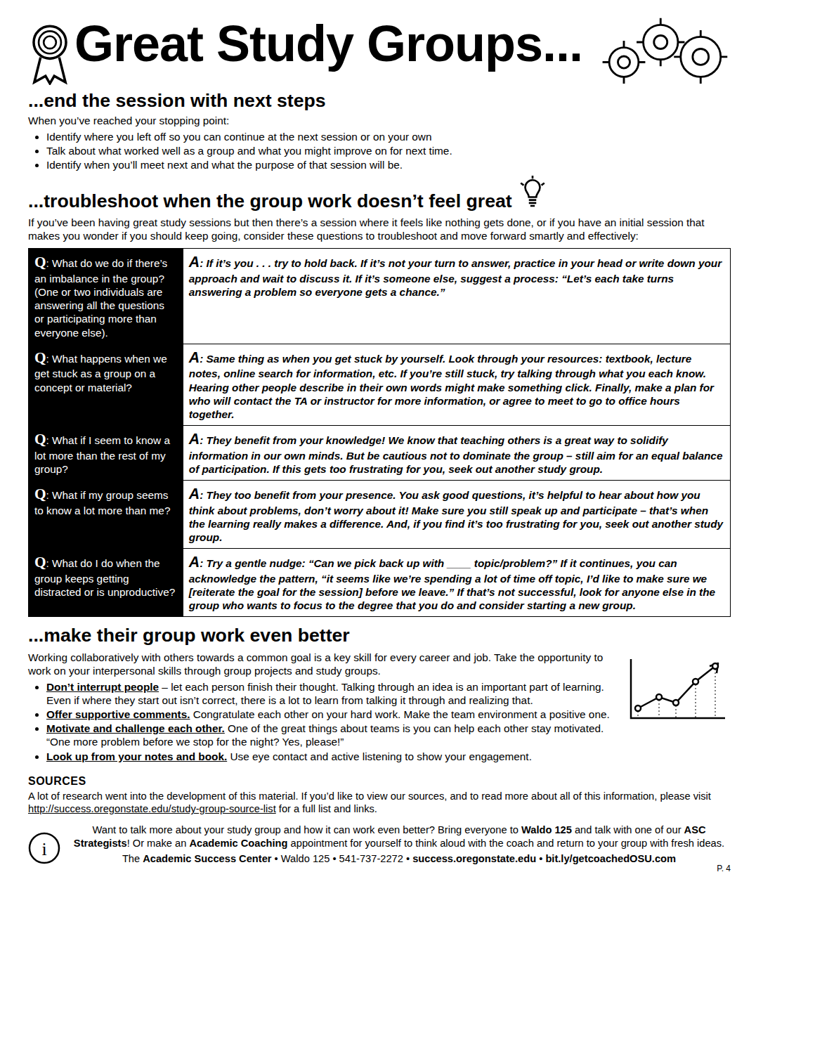Great Study Groups...
...end the session with next steps
When you’ve reached your stopping point:
Identify where you left off so you can continue at the next session or on your own
Talk about what worked well as a group and what you might improve on for next time.
Identify when you’ll meet next and what the purpose of that session will be.
...troubleshoot when the group work doesn’t feel great
If you’ve been having great study sessions but then there’s a session where it feels like nothing gets done, or if you have an initial session that makes you wonder if you should keep going, consider these questions to troubleshoot and move forward smartly and effectively:
| Q : What do we do if there’s an imbalance in the group? (One or two individuals are answering all the questions or participating more than everyone else). | A : If it’s you . . . try to hold back. If it’s not your turn to answer, practice in your head or write down your approach and wait to discuss it. If it’s someone else, suggest a process: “Let’s each take turns answering a problem so everyone gets a chance.” |
| Q : What happens when we get stuck as a group on a concept or material? | A : Same thing as when you get stuck by yourself. Look through your resources: textbook, lecture notes, online search for information, etc. If you’re still stuck, try talking through what you each know. Hearing other people describe in their own words might make something click. Finally, make a plan for who will contact the TA or instructor for more information, or agree to meet to go to office hours together. |
| Q : What if I seem to know a lot more than the rest of my group? | A : They benefit from your knowledge! We know that teaching others is a great way to solidify information in our own minds. But be cautious not to dominate the group – still aim for an equal balance of participation. If this gets too frustrating for you, seek out another study group. |
| Q : What if my group seems to know a lot more than me? | A : They too benefit from your presence. You ask good questions, it’s helpful to hear about how you think about problems, don’t worry about it! Make sure you still speak up and participate – that’s when the learning really makes a difference. And, if you find it’s too frustrating for you, seek out another study group. |
| Q : What do I do when the group keeps getting distracted or is unproductive? | A : Try a gentle nudge: “Can we pick back up with ____ topic/problem?” If it continues, you can acknowledge the pattern, “it seems like we’re spending a lot of time off topic, I’d like to make sure we [reiterate the goal for the session] before we leave.” If that’s not successful, look for anyone else in the group who wants to focus to the degree that you do and consider starting a new group. |
...make their group work even better
Working collaboratively with others towards a common goal is a key skill for every career and job. Take the opportunity to work on your interpersonal skills through group projects and study groups.
Don’t interrupt people – let each person finish their thought. Talking through an idea is an important part of learning. Even if where they start out isn’t correct, there is a lot to learn from talking it through and realizing that.
Offer supportive comments. Congratulate each other on your hard work. Make the team environment a positive one.
Motivate and challenge each other. One of the great things about teams is you can help each other stay motivated. “One more problem before we stop for the night? Yes, please!”
Look up from your notes and book. Use eye contact and active listening to show your engagement.
SOURCES
A lot of research went into the development of this material. If you’d like to view our sources, and to read more about all of this information, please visit http://success.oregonstate.edu/study-group-source-list for a full list and links.
i
Want to talk more about your study group and how it can work even better? Bring everyone to Waldo 125 and talk with one of our ASC Strategists! Or make an Academic Coaching appointment for yourself to think aloud with the coach and return to your group with fresh ideas.
The Academic Success Center • Waldo 125 • 541-737-2272 • success.oregonstate.edu • bit.ly/getcoachedOSU.com
P. 4